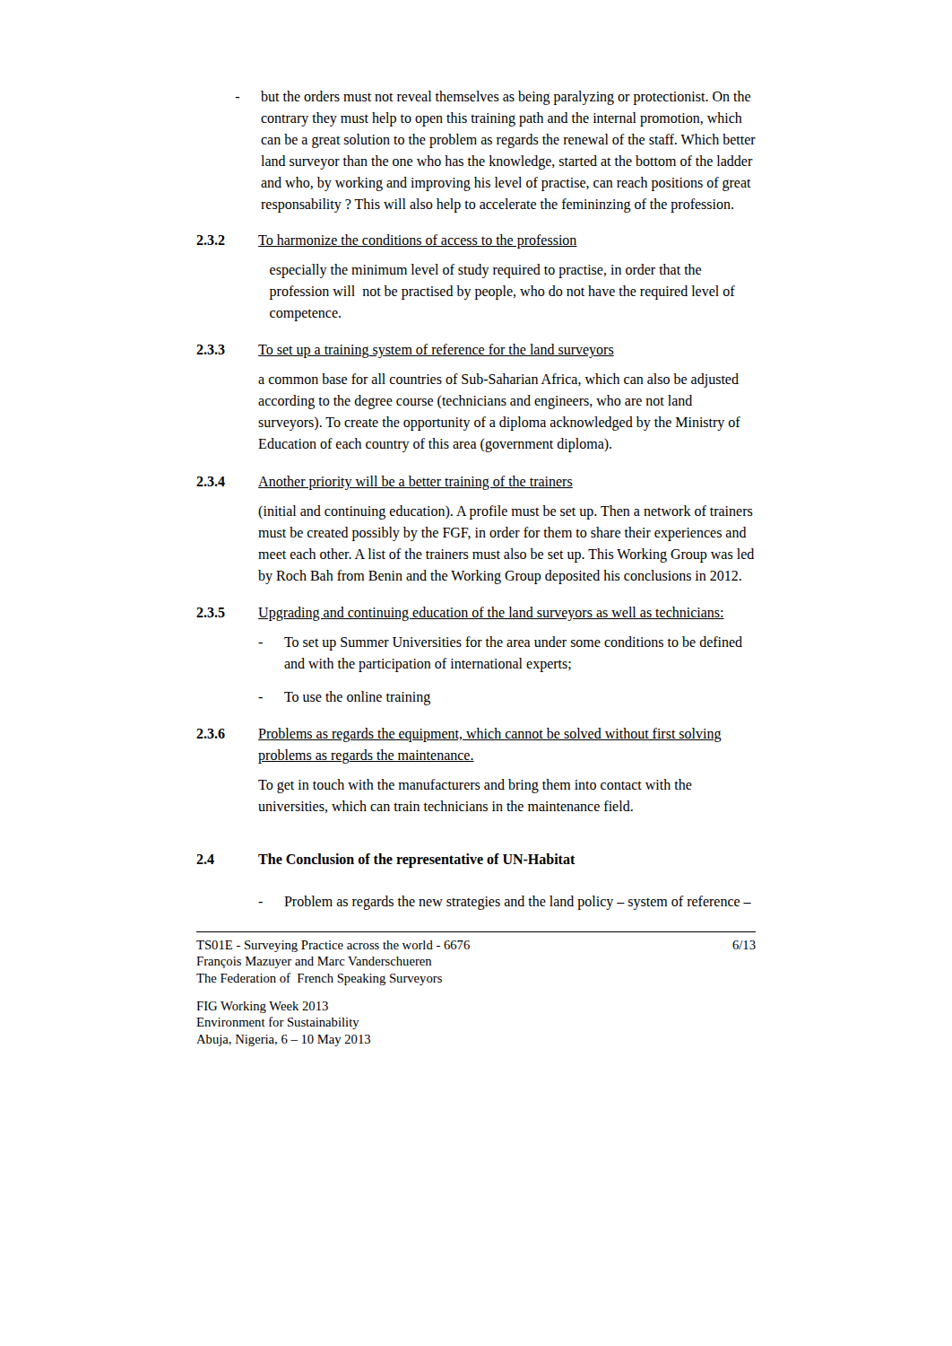but the orders must not reveal themselves as being paralyzing or protectionist. On the contrary they must help to open this training path and the internal promotion, which can be a great solution to the problem as regards the renewal of the staff. Which better land surveyor than the one who has the knowledge, started at the bottom of the ladder and who, by working and improving his level of practise, can reach positions of great responsability ? This will also help to accelerate the femininzing of the profession.
2.3.2 To harmonize the conditions of access to the profession
especially the minimum level of study required to practise, in order that the profession will not be practised by people, who do not have the required level of competence.
2.3.3 To set up a training system of reference for the land surveyors
a common base for all countries of Sub-Saharian Africa, which can also be adjusted according to the degree course (technicians and engineers, who are not land surveyors). To create the opportunity of a diploma acknowledged by the Ministry of Education of each country of this area (government diploma).
2.3.4 Another priority will be a better training of the trainers
(initial and continuing education). A profile must be set up. Then a network of trainers must be created possibly by the FGF, in order for them to share their experiences and meet each other. A list of the trainers must also be set up. This Working Group was led by Roch Bah from Benin and the Working Group deposited his conclusions in 2012.
2.3.5 Upgrading and continuing education of the land surveyors as well as technicians:
To set up Summer Universities for the area under some conditions to be defined and with the participation of international experts;
To use the online training
2.3.6 Problems as regards the equipment, which cannot be solved without first solving problems as regards the maintenance.
To get in touch with the manufacturers and bring them into contact with the universities, which can train technicians in the maintenance field.
2.4 The Conclusion of the representative of UN-Habitat
Problem as regards the new strategies and the land policy – system of reference –
TS01E - Surveying Practice across the world - 6676
François Mazuyer and Marc Vanderschueren
The Federation of French Speaking Surveyors
6/13
FIG Working Week 2013
Environment for Sustainability
Abuja, Nigeria, 6 – 10 May 2013